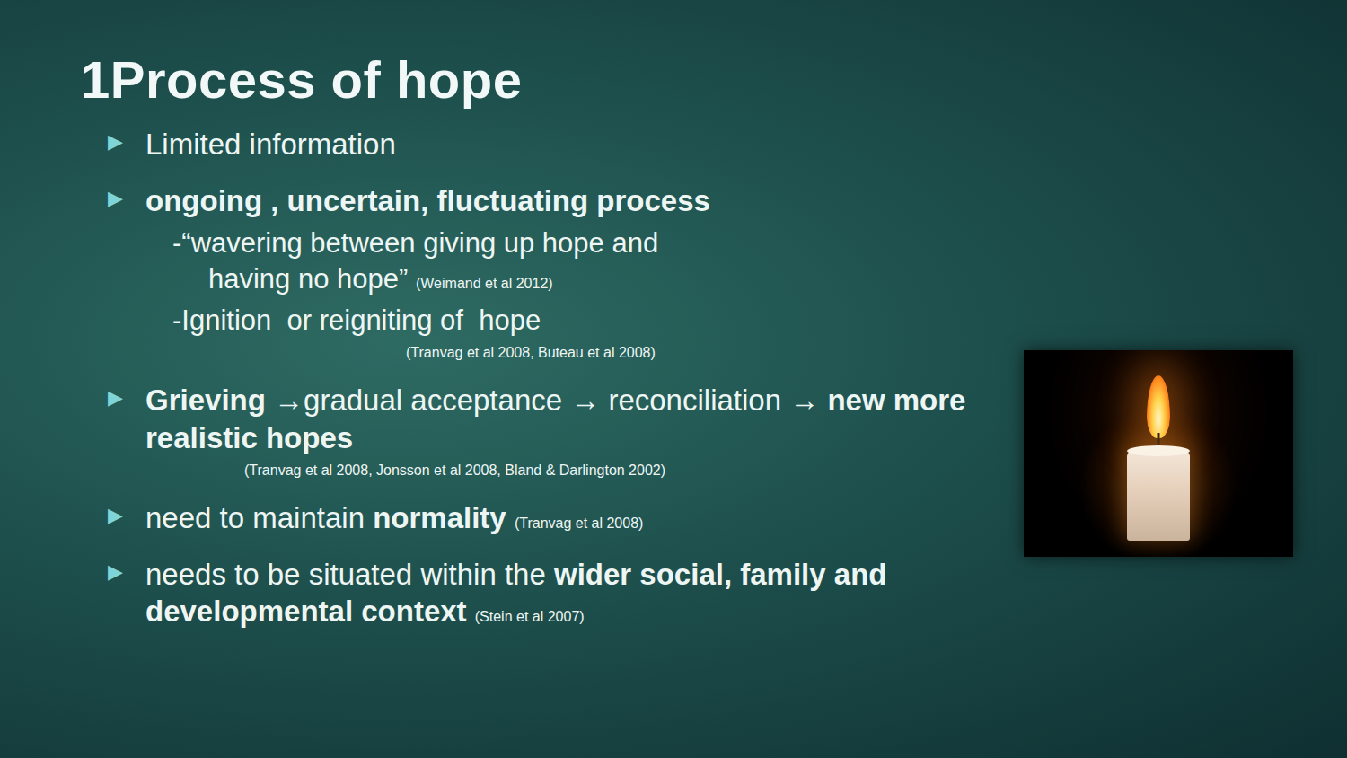1Process of hope
Limited information
ongoing , uncertain, fluctuating process
-“wavering between giving up hope and having no hope” (Weimand et al 2012)
-Ignition or reigniting of hope
(Tranvag et al 2008, Buteau et al 2008)
Grieving →gradual acceptance → reconciliation → new more realistic hopes (Tranvag et al 2008, Jonsson et al 2008, Bland & Darlington 2002)
need to maintain normality (Tranvag et al 2008)
needs to be situated within the wider social, family and developmental context (Stein et al 2007)